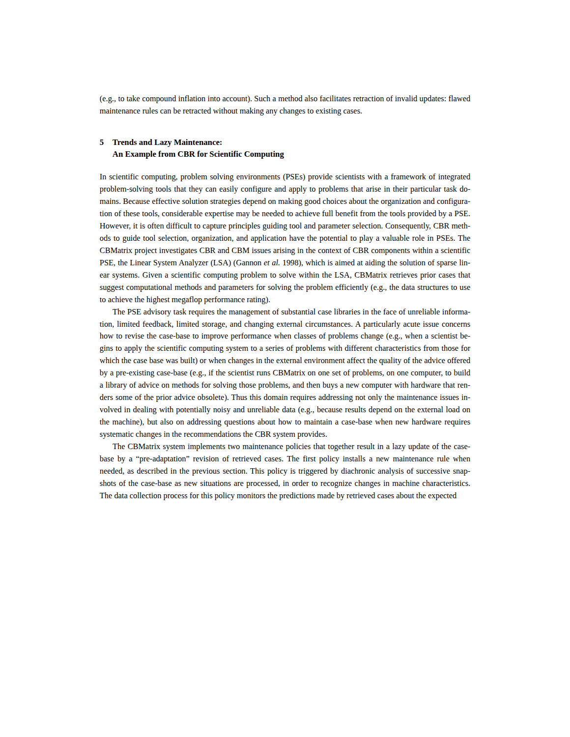(e.g., to take compound inflation into account). Such a method also facilitates retraction of invalid updates: flawed maintenance rules can be retracted without making any changes to existing cases.
5 Trends and Lazy Maintenance:
An Example from CBR for Scientific Computing
In scientific computing, problem solving environments (PSEs) provide scientists with a framework of integrated problem-solving tools that they can easily configure and apply to problems that arise in their particular task domains. Because effective solution strategies depend on making good choices about the organization and configuration of these tools, considerable expertise may be needed to achieve full benefit from the tools provided by a PSE. However, it is often difficult to capture principles guiding tool and parameter selection. Consequently, CBR methods to guide tool selection, organization, and application have the potential to play a valuable role in PSEs. The CBMatrix project investigates CBR and CBM issues arising in the context of CBR components within a scientific PSE, the Linear System Analyzer (LSA) (Gannon et al. 1998), which is aimed at aiding the solution of sparse linear systems. Given a scientific computing problem to solve within the LSA, CBMatrix retrieves prior cases that suggest computational methods and parameters for solving the problem efficiently (e.g., the data structures to use to achieve the highest megaflop performance rating).
The PSE advisory task requires the management of substantial case libraries in the face of unreliable information, limited feedback, limited storage, and changing external circumstances. A particularly acute issue concerns how to revise the case-base to improve performance when classes of problems change (e.g., when a scientist begins to apply the scientific computing system to a series of problems with different characteristics from those for which the case base was built) or when changes in the external environment affect the quality of the advice offered by a pre-existing case-base (e.g., if the scientist runs CBMatrix on one set of problems, on one computer, to build a library of advice on methods for solving those problems, and then buys a new computer with hardware that renders some of the prior advice obsolete). Thus this domain requires addressing not only the maintenance issues involved in dealing with potentially noisy and unreliable data (e.g., because results depend on the external load on the machine), but also on addressing questions about how to maintain a case-base when new hardware requires systematic changes in the recommendations the CBR system provides.
The CBMatrix system implements two maintenance policies that together result in a lazy update of the case-base by a “pre-adaptation” revision of retrieved cases. The first policy installs a new maintenance rule when needed, as described in the previous section. This policy is triggered by diachronic analysis of successive snapshots of the case-base as new situations are processed, in order to recognize changes in machine characteristics. The data collection process for this policy monitors the predictions made by retrieved cases about the expected